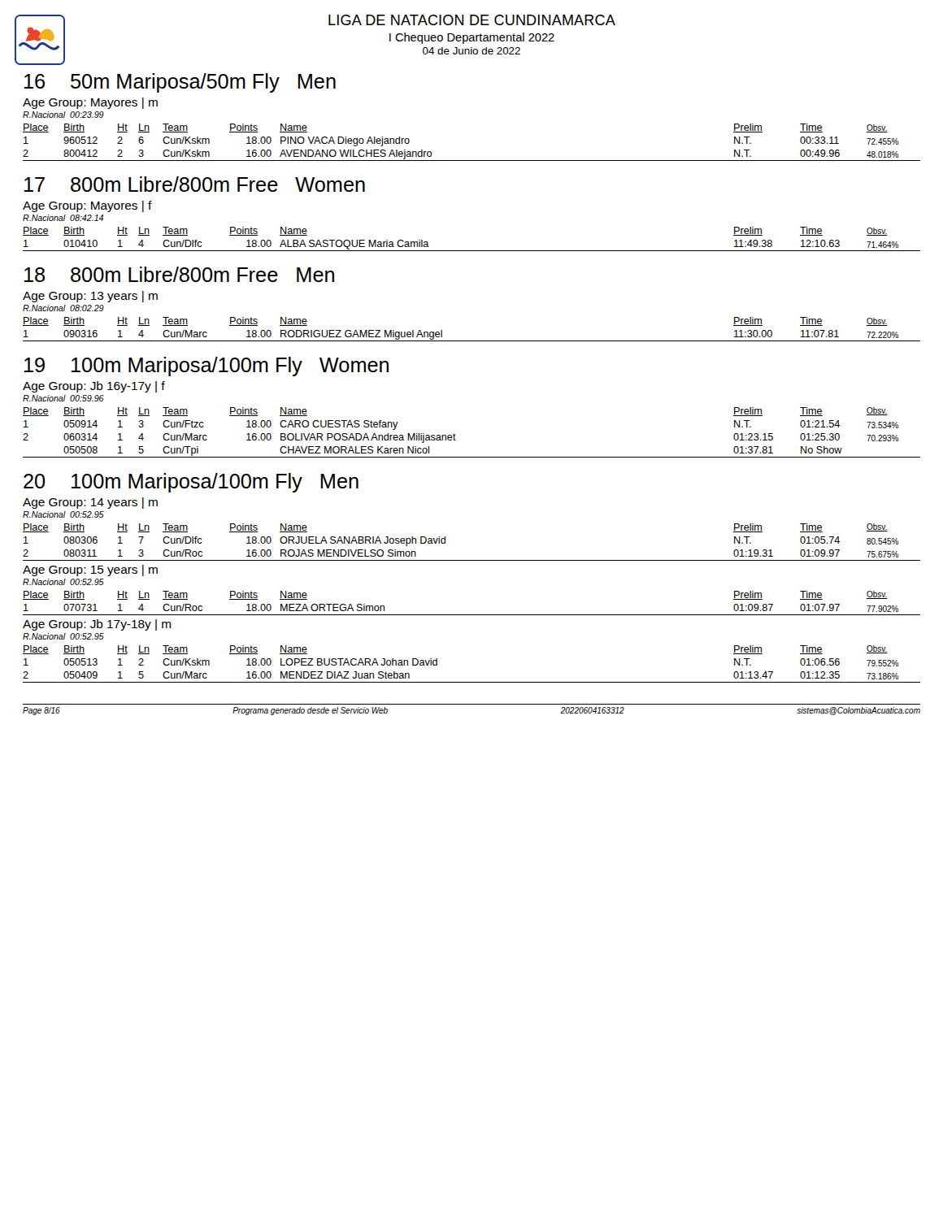LIGA DE NATACION DE CUNDINAMARCA
I Chequeo Departamental 2022
04 de Junio de 2022
1650m Mariposa/50m Fly Men
Age Group: Mayores | m
R.Nacional 00:23.99
| Place | Birth | Ht | Ln | Team | Points | Name | Prelim | Time | Obsv. |
| --- | --- | --- | --- | --- | --- | --- | --- | --- | --- |
| 1 | 960512 | 2 | 6 | Cun/Kskm | 18.00 | PINO VACA Diego Alejandro | N.T. | 00:33.11 | 72.455% |
| 2 | 800412 | 2 | 3 | Cun/Kskm | 16.00 | AVENDANO WILCHES Alejandro | N.T. | 00:49.96 | 48.018% |
17800m Libre/800m Free Women
Age Group: Mayores | f
R.Nacional 08:42.14
| Place | Birth | Ht | Ln | Team | Points | Name | Prelim | Time | Obsv. |
| --- | --- | --- | --- | --- | --- | --- | --- | --- | --- |
| 1 | 010410 | 1 | 4 | Cun/Dlfc | 18.00 | ALBA SASTOQUE Maria Camila | 11:49.38 | 12:10.63 | 71.464% |
18800m Libre/800m Free Men
Age Group: 13 years | m
R.Nacional 08:02.29
| Place | Birth | Ht | Ln | Team | Points | Name | Prelim | Time | Obsv. |
| --- | --- | --- | --- | --- | --- | --- | --- | --- | --- |
| 1 | 090316 | 1 | 4 | Cun/Marc | 18.00 | RODRIGUEZ GAMEZ Miguel Angel | 11:30.00 | 11:07.81 | 72.220% |
19100m Mariposa/100m Fly Women
Age Group: Jb 16y-17y | f
R.Nacional 00:59.96
| Place | Birth | Ht | Ln | Team | Points | Name | Prelim | Time | Obsv. |
| --- | --- | --- | --- | --- | --- | --- | --- | --- | --- |
| 1 | 050914 | 1 | 3 | Cun/Ftzc | 18.00 | CARO CUESTAS Stefany | N.T. | 01:21.54 | 73.534% |
| 2 | 060314 | 1 | 4 | Cun/Marc | 16.00 | BOLIVAR POSADA Andrea Milijasanet | 01:23.15 | 01:25.30 | 70.293% |
| | 050508 | 1 | 5 | Cun/Tpi | | CHAVEZ MORALES Karen Nicol | 01:37.81 | No Show | |
20100m Mariposa/100m Fly Men
Age Group: 14 years | m
R.Nacional 00:52.95
| Place | Birth | Ht | Ln | Team | Points | Name | Prelim | Time | Obsv. |
| --- | --- | --- | --- | --- | --- | --- | --- | --- | --- |
| 1 | 080306 | 1 | 7 | Cun/Dlfc | 18.00 | ORJUELA SANABRIA Joseph David | N.T. | 01:05.74 | 80.545% |
| 2 | 080311 | 1 | 3 | Cun/Roc | 16.00 | ROJAS MENDIVELSO Simon | 01:19.31 | 01:09.97 | 75.675% |
Age Group: 15 years | m
R.Nacional 00:52.95
| Place | Birth | Ht | Ln | Team | Points | Name | Prelim | Time | Obsv. |
| --- | --- | --- | --- | --- | --- | --- | --- | --- | --- |
| 1 | 070731 | 1 | 4 | Cun/Roc | 18.00 | MEZA ORTEGA Simon | 01:09.87 | 01:07.97 | 77.902% |
Age Group: Jb 17y-18y | m
R.Nacional 00:52.95
| Place | Birth | Ht | Ln | Team | Points | Name | Prelim | Time | Obsv. |
| --- | --- | --- | --- | --- | --- | --- | --- | --- | --- |
| 1 | 050513 | 1 | 2 | Cun/Kskm | 18.00 | LOPEZ BUSTACARA Johan David | N.T. | 01:06.56 | 79.552% |
| 2 | 050409 | 1 | 5 | Cun/Marc | 16.00 | MENDEZ DIAZ Juan Steban | 01:13.47 | 01:12.35 | 73.186% |
Page 8/16 Programa generado desde el Servicio Web 20220604163312 sistemas@ColombiaAcuatica.com